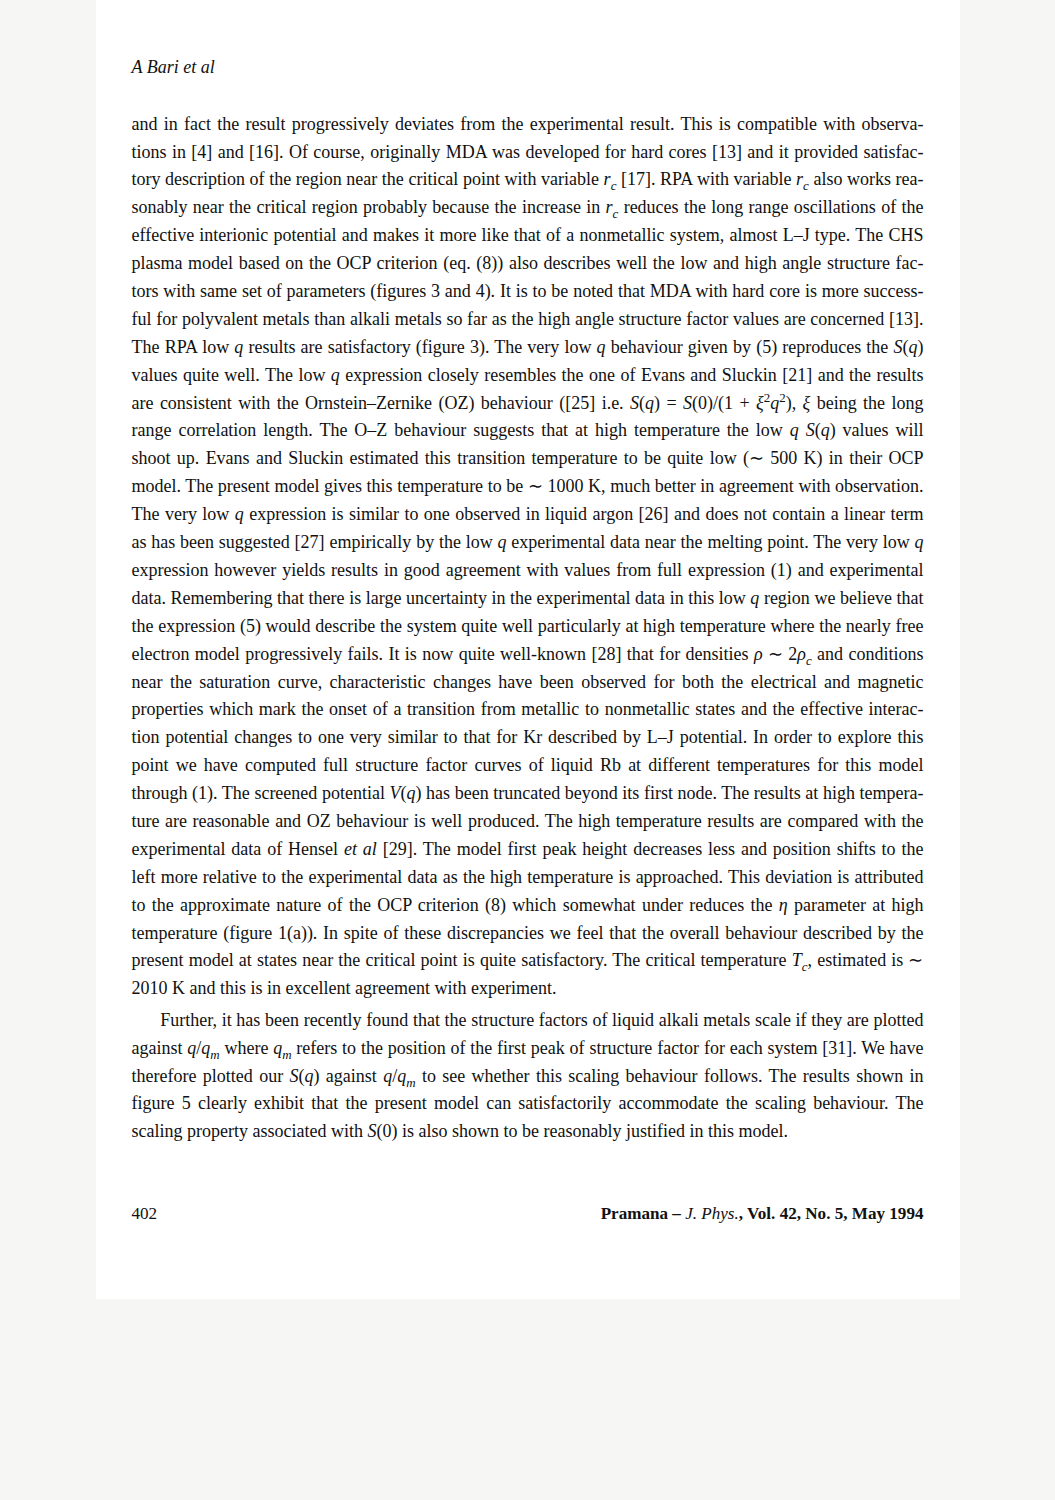A Bari et al
and in fact the result progressively deviates from the experimental result. This is compatible with observations in [4] and [16]. Of course, originally MDA was developed for hard cores [13] and it provided satisfactory description of the region near the critical point with variable rc [17]. RPA with variable rc also works reasonably near the critical region probably because the increase in rc reduces the long range oscillations of the effective interionic potential and makes it more like that of a nonmetallic system, almost L–J type. The CHS plasma model based on the OCP criterion (eq. (8)) also describes well the low and high angle structure factors with same set of parameters (figures 3 and 4). It is to be noted that MDA with hard core is more successful for polyvalent metals than alkali metals so far as the high angle structure factor values are concerned [13]. The RPA low q results are satisfactory (figure 3). The very low q behaviour given by (5) reproduces the S(q) values quite well. The low q expression closely resembles the one of Evans and Sluckin [21] and the results are consistent with the Ornstein–Zernike (OZ) behaviour ([25] i.e. S(q) = S(0)/(1 + ξ2q2), ξ being the long range correlation length. The O–Z behaviour suggests that at high temperature the low q S(q) values will shoot up. Evans and Sluckin estimated this transition temperature to be quite low (∼ 500 K) in their OCP model. The present model gives this temperature to be ∼ 1000 K, much better in agreement with observation. The very low q expression is similar to one observed in liquid argon [26] and does not contain a linear term as has been suggested [27] empirically by the low q experimental data near the melting point. The very low q expression however yields results in good agreement with values from full expression (1) and experimental data. Remembering that there is large uncertainty in the experimental data in this low q region we believe that the expression (5) would describe the system quite well particularly at high temperature where the nearly free electron model progressively fails. It is now quite well-known [28] that for densities ρ ∼ 2ρc and conditions near the saturation curve, characteristic changes have been observed for both the electrical and magnetic properties which mark the onset of a transition from metallic to nonmetallic states and the effective interaction potential changes to one very similar to that for Kr described by L–J potential. In order to explore this point we have computed full structure factor curves of liquid Rb at different temperatures for this model through (1). The screened potential V(q) has been truncated beyond its first node. The results at high temperature are reasonable and OZ behaviour is well produced. The high temperature results are compared with the experimental data of Hensel et al [29]. The model first peak height decreases less and position shifts to the left more relative to the experimental data as the high temperature is approached. This deviation is attributed to the approximate nature of the OCP criterion (8) which somewhat under reduces the η parameter at high temperature (figure 1(a)). In spite of these discrepancies we feel that the overall behaviour described by the present model at states near the critical point is quite satisfactory. The critical temperature Tc, estimated is ∼ 2010 K and this is in excellent agreement with experiment.
Further, it has been recently found that the structure factors of liquid alkali metals scale if they are plotted against q/qm where qm refers to the position of the first peak of structure factor for each system [31]. We have therefore plotted our S(q) against q/qm to see whether this scaling behaviour follows. The results shown in figure 5 clearly exhibit that the present model can satisfactorily accommodate the scaling behaviour. The scaling property associated with S(0) is also shown to be reasonably justified in this model.
402 Pramana – J. Phys., Vol. 42, No. 5, May 1994